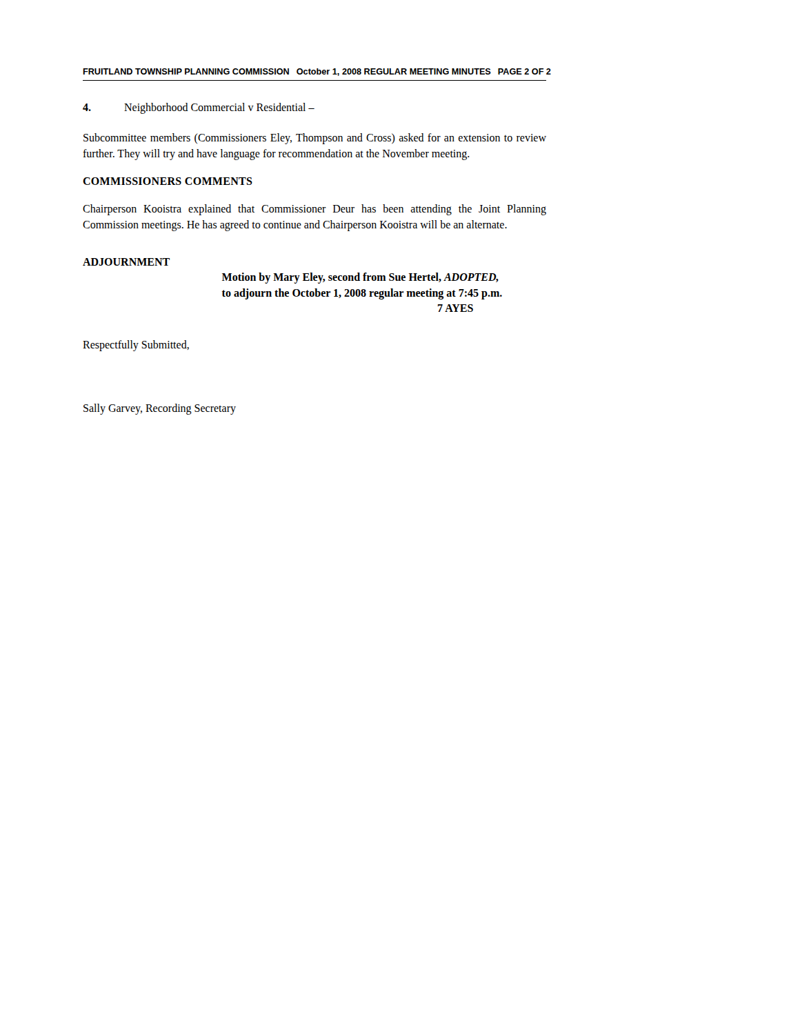FRUITLAND TOWNSHIP PLANNING COMMISSION October 1, 2008 REGULAR MEETING MINUTES PAGE 2 OF 2
4. Neighborhood Commercial v Residential –
Subcommittee members (Commissioners Eley, Thompson and Cross) asked for an extension to review further. They will try and have language for recommendation at the November meeting.
COMMISSIONERS COMMENTS
Chairperson Kooistra explained that Commissioner Deur has been attending the Joint Planning Commission meetings. He has agreed to continue and Chairperson Kooistra will be an alternate.
ADJOURNMENT
Motion by Mary Eley, second from Sue Hertel, ADOPTED,
to adjourn the October 1, 2008 regular meeting at 7:45 p.m.
7 AYES
Respectfully Submitted,
Sally Garvey, Recording Secretary